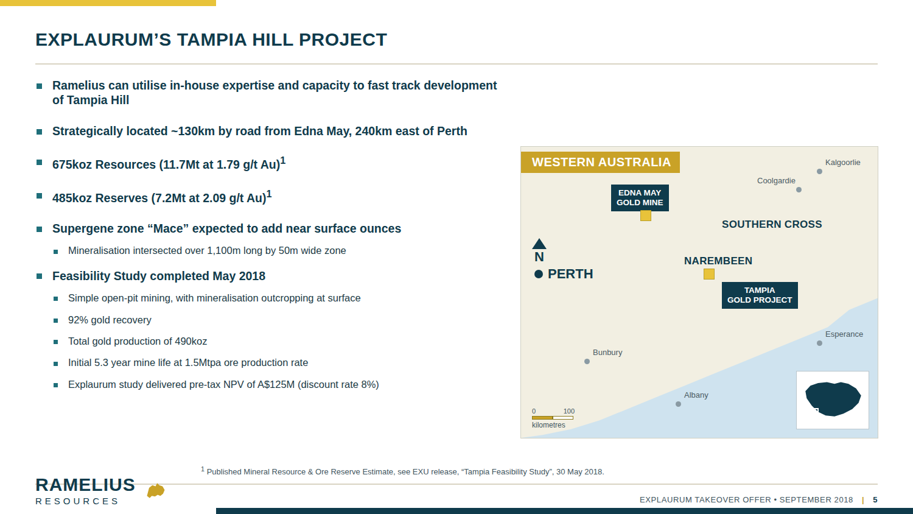EXPLAURUM’S TAMPIA HILL PROJECT
Ramelius can utilise in-house expertise and capacity to fast track development of Tampia Hill
Strategically located ~130km by road from Edna May, 240km east of Perth
675koz Resources (11.7Mt at 1.79 g/t Au)1
485koz Reserves (7.2Mt at 2.09 g/t Au)1
Supergene zone “Mace” expected to add near surface ounces
Mineralisation intersected over 1,100m long by 50m wide zone
Feasibility Study completed May 2018
Simple open-pit mining, with mineralisation outcropping at surface
92% gold recovery
Total gold production of 490koz
Initial 5.3 year mine life at 1.5Mtpa ore production rate
Explaurum study delivered pre-tax NPV of A$125M (discount rate 8%)
WESTERN AUSTRALIA
EDNA MAY
GOLD MINE
SOUTHERN CROSS
NAREMBEEN
TAMPIA
GOLD PROJECT
PERTH
N
Kalgoorlie
Coolgardie
Esperance
Bunbury
Albany
0100
kilometres
1 Published Mineral Resource & Ore Reserve Estimate, see EXU release, “Tampia Feasibility Study”, 30 May 2018.
RAMELIUS
RESOURCES
EXPLAURUM TAKEOVER OFFER • SEPTEMBER 2018 | 5